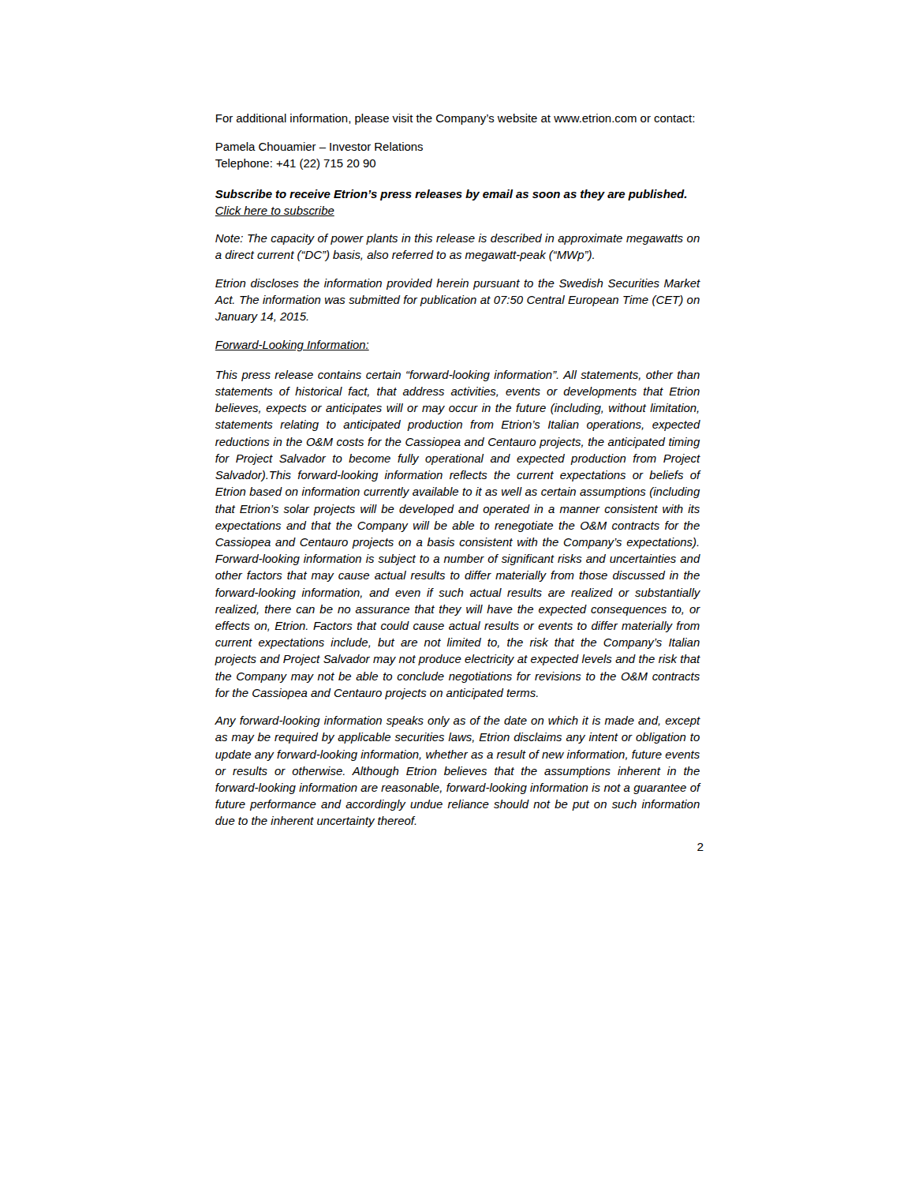For additional information, please visit the Company’s website at www.etrion.com or contact:
Pamela Chouamier – Investor Relations
Telephone: +41 (22) 715 20 90
Subscribe to receive Etrion’s press releases by email as soon as they are published. Click here to subscribe
Note: The capacity of power plants in this release is described in approximate megawatts on a direct current (“DC”) basis, also referred to as megawatt-peak (“MWp”).
Etrion discloses the information provided herein pursuant to the Swedish Securities Market Act. The information was submitted for publication at 07:50 Central European Time (CET) on January 14, 2015.
Forward-Looking Information:
This press release contains certain “forward-looking information”. All statements, other than statements of historical fact, that address activities, events or developments that Etrion believes, expects or anticipates will or may occur in the future (including, without limitation, statements relating to anticipated production from Etrion’s Italian operations, expected reductions in the O&M costs for the Cassiopea and Centauro projects, the anticipated timing for Project Salvador to become fully operational and expected production from Project Salvador).This forward-looking information reflects the current expectations or beliefs of Etrion based on information currently available to it as well as certain assumptions (including that Etrion’s solar projects will be developed and operated in a manner consistent with its expectations and that the Company will be able to renegotiate the O&M contracts for the Cassiopea and Centauro projects on a basis consistent with the Company’s expectations). Forward-looking information is subject to a number of significant risks and uncertainties and other factors that may cause actual results to differ materially from those discussed in the forward-looking information, and even if such actual results are realized or substantially realized, there can be no assurance that they will have the expected consequences to, or effects on, Etrion. Factors that could cause actual results or events to differ materially from current expectations include, but are not limited to, the risk that the Company’s Italian projects and Project Salvador may not produce electricity at expected levels and the risk that the Company may not be able to conclude negotiations for revisions to the O&M contracts for the Cassiopea and Centauro projects on anticipated terms.
Any forward-looking information speaks only as of the date on which it is made and, except as may be required by applicable securities laws, Etrion disclaims any intent or obligation to update any forward-looking information, whether as a result of new information, future events or results or otherwise. Although Etrion believes that the assumptions inherent in the forward-looking information are reasonable, forward-looking information is not a guarantee of future performance and accordingly undue reliance should not be put on such information due to the inherent uncertainty thereof.
2